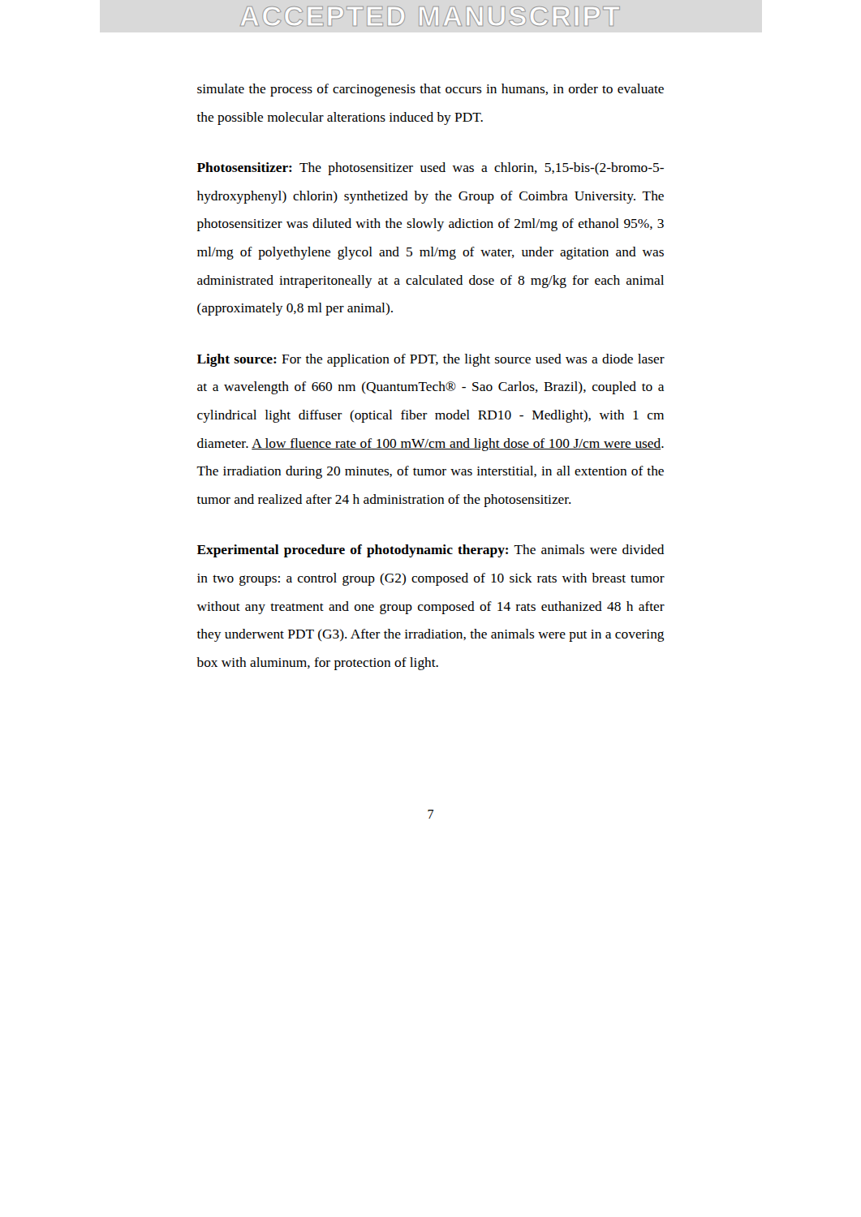ACCEPTED MANUSCRIPT
simulate the process of carcinogenesis that occurs in humans, in order to evaluate the possible molecular alterations induced by PDT.
Photosensitizer: The photosensitizer used was a chlorin, 5,15-bis-(2-bromo-5-hydroxyphenyl) chlorin) synthetized by the Group of Coimbra University. The photosensitizer was diluted with the slowly adiction of 2ml/mg of ethanol 95%, 3 ml/mg of polyethylene glycol and 5 ml/mg of water, under agitation and was administrated intraperitoneally at a calculated dose of 8 mg/kg for each animal (approximately 0,8 ml per animal).
Light source: For the application of PDT, the light source used was a diode laser at a wavelength of 660 nm (QuantumTech® - Sao Carlos, Brazil), coupled to a cylindrical light diffuser (optical fiber model RD10 - Medlight), with 1 cm diameter. A low fluence rate of 100 mW/cm and light dose of 100 J/cm were used. The irradiation during 20 minutes, of tumor was interstitial, in all extention of the tumor and realized after 24 h administration of the photosensitizer.
Experimental procedure of photodynamic therapy: The animals were divided in two groups: a control group (G2) composed of 10 sick rats with breast tumor without any treatment and one group composed of 14 rats euthanized 48 h after they underwent PDT (G3). After the irradiation, the animals were put in a covering box with aluminum, for protection of light.
7